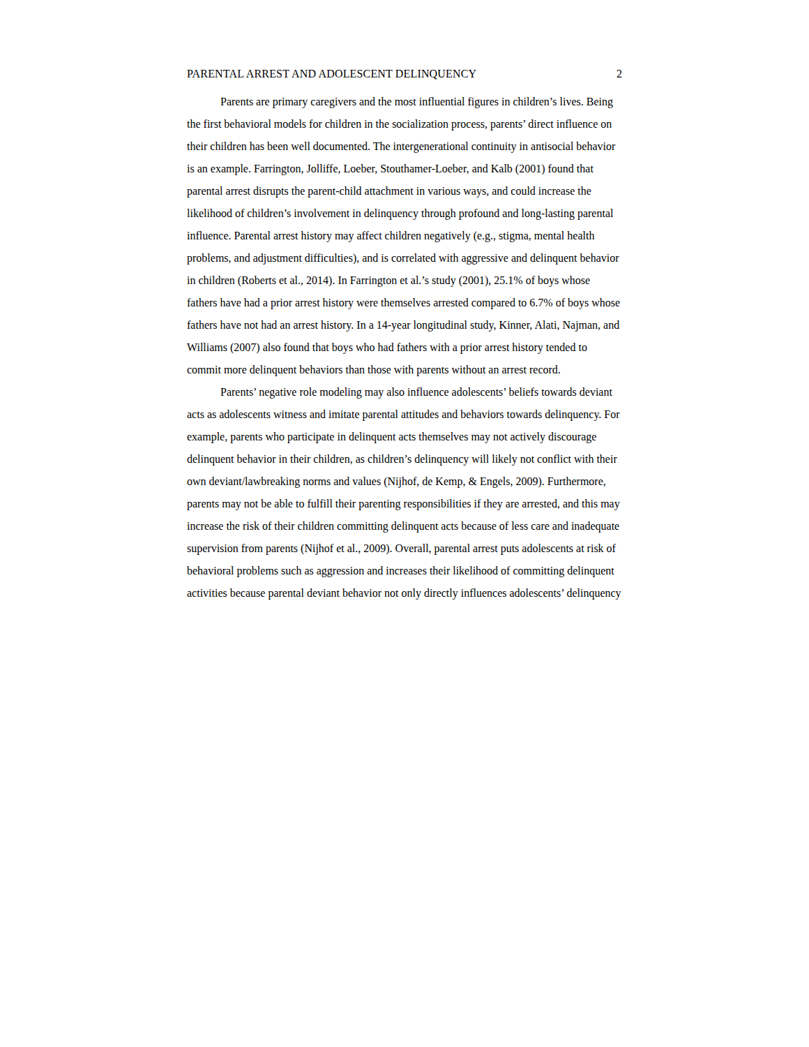Parental Arrest and Adolescent Delinquency
2
Parents are primary caregivers and the most influential figures in children’s lives. Being the first behavioral models for children in the socialization process, parents’ direct influence on their children has been well documented. The intergenerational continuity in antisocial behavior is an example. Farrington, Jolliffe, Loeber, Stouthamer-Loeber, and Kalb (2001) found that parental arrest disrupts the parent-child attachment in various ways, and could increase the likelihood of children’s involvement in delinquency through profound and long-lasting parental influence. Parental arrest history may affect children negatively (e.g., stigma, mental health problems, and adjustment difficulties), and is correlated with aggressive and delinquent behavior in children (Roberts et al., 2014). In Farrington et al.’s study (2001), 25.1% of boys whose fathers have had a prior arrest history were themselves arrested compared to 6.7% of boys whose fathers have not had an arrest history. In a 14-year longitudinal study, Kinner, Alati, Najman, and Williams (2007) also found that boys who had fathers with a prior arrest history tended to commit more delinquent behaviors than those with parents without an arrest record.
Parents’ negative role modeling may also influence adolescents’ beliefs towards deviant acts as adolescents witness and imitate parental attitudes and behaviors towards delinquency. For example, parents who participate in delinquent acts themselves may not actively discourage delinquent behavior in their children, as children’s delinquency will likely not conflict with their own deviant/lawbreaking norms and values (Nijhof, de Kemp, & Engels, 2009). Furthermore, parents may not be able to fulfill their parenting responsibilities if they are arrested, and this may increase the risk of their children committing delinquent acts because of less care and inadequate supervision from parents (Nijhof et al., 2009). Overall, parental arrest puts adolescents at risk of behavioral problems such as aggression and increases their likelihood of committing delinquent activities because parental deviant behavior not only directly influences adolescents’ delinquency